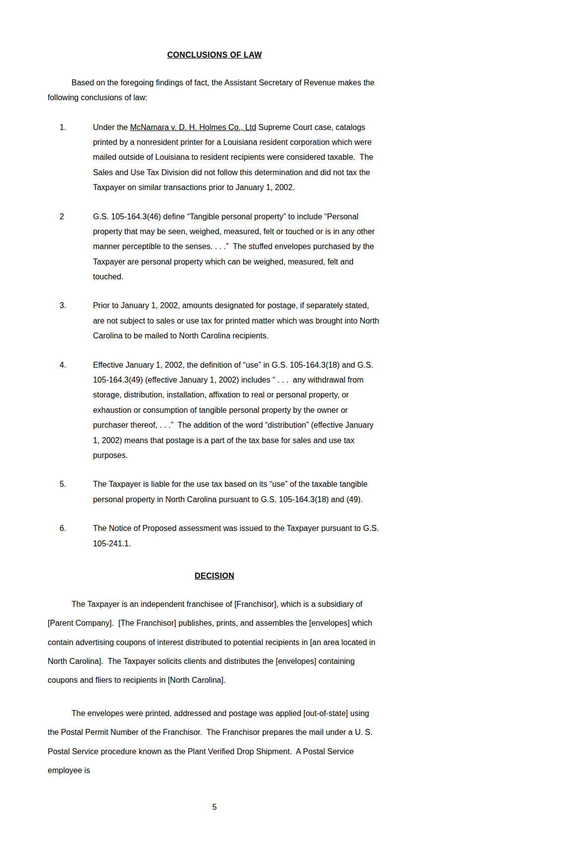CONCLUSIONS OF LAW
Based on the foregoing findings of fact, the Assistant Secretary of Revenue makes the following conclusions of law:
Under the McNamara v. D. H. Holmes Co., Ltd Supreme Court case, catalogs printed by a nonresident printer for a Louisiana resident corporation which were mailed outside of Louisiana to resident recipients were considered taxable. The Sales and Use Tax Division did not follow this determination and did not tax the Taxpayer on similar transactions prior to January 1, 2002.
G.S. 105-164.3(46) define “Tangible personal property” to include “Personal property that may be seen, weighed, measured, felt or touched or is in any other manner perceptible to the senses. . . .” The stuffed envelopes purchased by the Taxpayer are personal property which can be weighed, measured, felt and touched.
Prior to January 1, 2002, amounts designated for postage, if separately stated, are not subject to sales or use tax for printed matter which was brought into North Carolina to be mailed to North Carolina recipients.
Effective January 1, 2002, the definition of “use” in G.S. 105-164.3(18) and G.S. 105-164.3(49) (effective January 1, 2002) includes “ . . . any withdrawal from storage, distribution, installation, affixation to real or personal property, or exhaustion or consumption of tangible personal property by the owner or purchaser thereof, . . .” The addition of the word “distribution” (effective January 1, 2002) means that postage is a part of the tax base for sales and use tax purposes.
The Taxpayer is liable for the use tax based on its “use” of the taxable tangible personal property in North Carolina pursuant to G.S. 105-164.3(18) and (49).
The Notice of Proposed assessment was issued to the Taxpayer pursuant to G.S. 105-241.1.
DECISION
The Taxpayer is an independent franchisee of [Franchisor], which is a subsidiary of [Parent Company]. [The Franchisor] publishes, prints, and assembles the [envelopes] which contain advertising coupons of interest distributed to potential recipients in [an area located in North Carolina]. The Taxpayer solicits clients and distributes the [envelopes] containing coupons and fliers to recipients in [North Carolina].
The envelopes were printed, addressed and postage was applied [out-of-state] using the Postal Permit Number of the Franchisor. The Franchisor prepares the mail under a U. S. Postal Service procedure known as the Plant Verified Drop Shipment. A Postal Service employee is
5